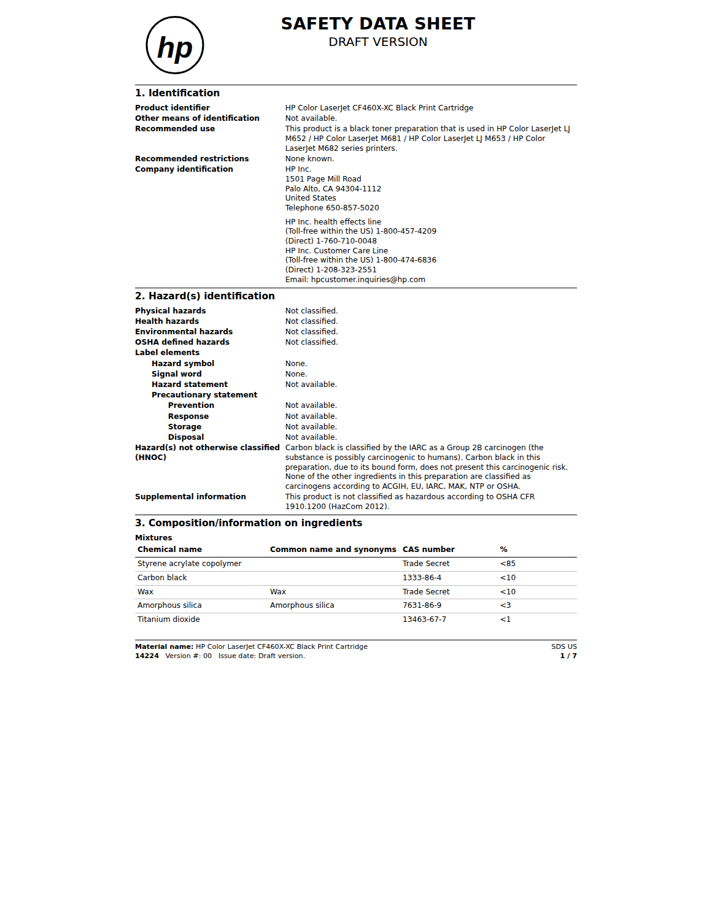hp
SAFETY DATA SHEET
DRAFT VERSION
1. Identification
Product identifier
HP Color LaserJet CF460X-XC Black Print Cartridge
Other means of identification
Not available.
Recommended use
This product is a black toner preparation that is used in HP Color LaserJet LJ M652 / HP Color LaserJet M681 / HP Color LaserJet LJ M653 / HP Color LaserJet M682 series printers.
Recommended restrictions
None known.
Company identification
HP Inc. 1501 Page Mill Road Palo Alto, CA 94304-1112 United States Telephone 650-857-5020
HP Inc. health effects line (Toll-free within the US) 1-800-457-4209 (Direct) 1-760-710-0048 HP Inc. Customer Care Line (Toll-free within the US) 1-800-474-6836 (Direct) 1-208-323-2551 Email: hpcustomer.inquiries@hp.com
2. Hazard(s) identification
Physical hazards
Not classified.
Health hazards
Not classified.
Environmental hazards
Not classified.
OSHA defined hazards
Not classified.
Label elements
Hazard symbol
None.
Signal word
None.
Hazard statement
Not available.
Precautionary statement
Prevention
Not available.
Response
Not available.
Storage
Not available.
Disposal
Not available.
Hazard(s) not otherwise classified (HNOC)
Carbon black is classified by the IARC as a Group 2B carcinogen (the substance is possibly carcinogenic to humans). Carbon black in this preparation, due to its bound form, does not present this carcinogenic risk. None of the other ingredients in this preparation are classified as carcinogens according to ACGIH, EU, IARC, MAK, NTP or OSHA.
Supplemental information
This product is not classified as hazardous according to OSHA CFR 1910.1200 (HazCom 2012).
3. Composition/information on ingredients
Mixtures
| Chemical name | Common name and synonyms | CAS number | % |
| --- | --- | --- | --- |
| Styrene acrylate copolymer | | Trade Secret | <85 |
| Carbon black | | 1333-86-4 | <10 |
| Wax | Wax | Trade Secret | <10 |
| Amorphous silica | Amorphous silica | 7631-86-9 | <3 |
| Titanium dioxide | | 13463-67-7 | <1 |
Material name: HP Color LaserJet CF460X-XC Black Print Cartridge
14224 Version #: 00 Issue date: Draft version.
SDS US
1 / 7